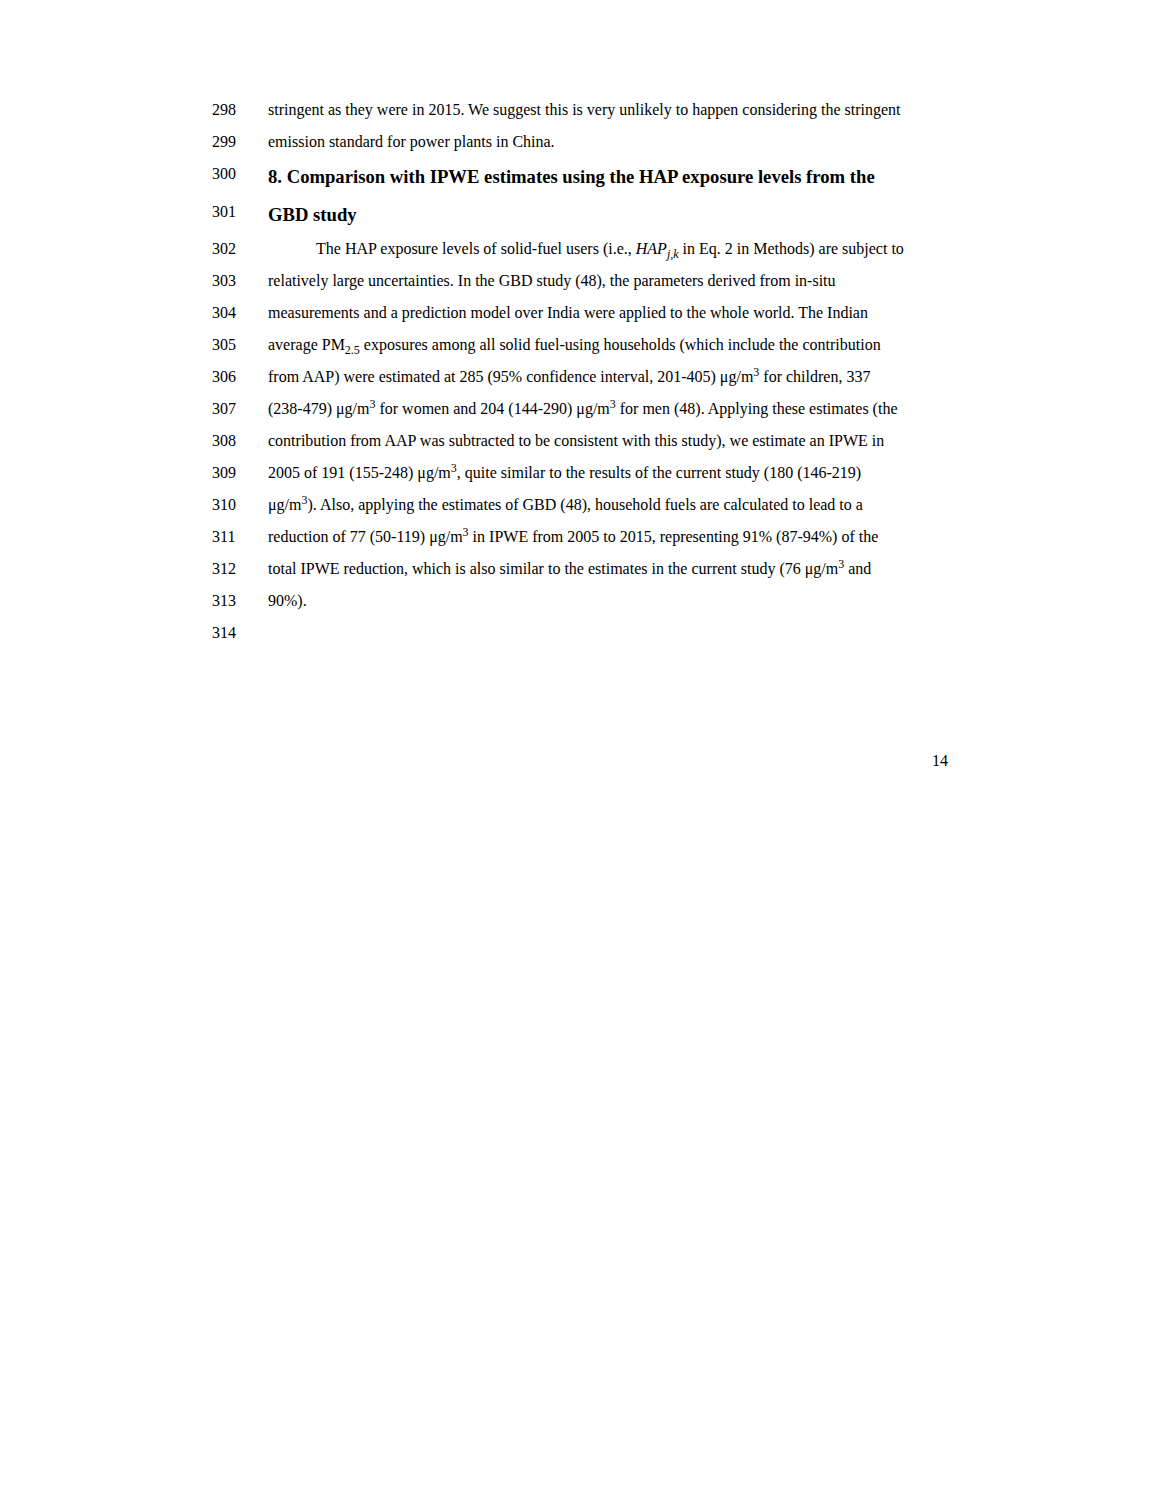298
stringent as they were in 2015. We suggest this is very unlikely to happen considering the stringent
299
emission standard for power plants in China.
300
8. Comparison with IPWE estimates using the HAP exposure levels from the
301
GBD study
302
The HAP exposure levels of solid-fuel users (i.e., HAPj,k in Eq. 2 in Methods) are subject to
303
relatively large uncertainties. In the GBD study (48), the parameters derived from in-situ
304
measurements and a prediction model over India were applied to the whole world. The Indian
305
average PM2.5 exposures among all solid fuel-using households (which include the contribution
306
from AAP) were estimated at 285 (95% confidence interval, 201-405) μg/m3 for children, 337
307
(238-479) μg/m3 for women and 204 (144-290) μg/m3 for men (48). Applying these estimates (the
308
contribution from AAP was subtracted to be consistent with this study), we estimate an IPWE in
309
2005 of 191 (155-248) μg/m3, quite similar to the results of the current study (180 (146-219)
310
μg/m3). Also, applying the estimates of GBD (48), household fuels are calculated to lead to a
311
reduction of 77 (50-119) μg/m3 in IPWE from 2005 to 2015, representing 91% (87-94%) of the
312
total IPWE reduction, which is also similar to the estimates in the current study (76 μg/m3 and
313
90%).
314
14